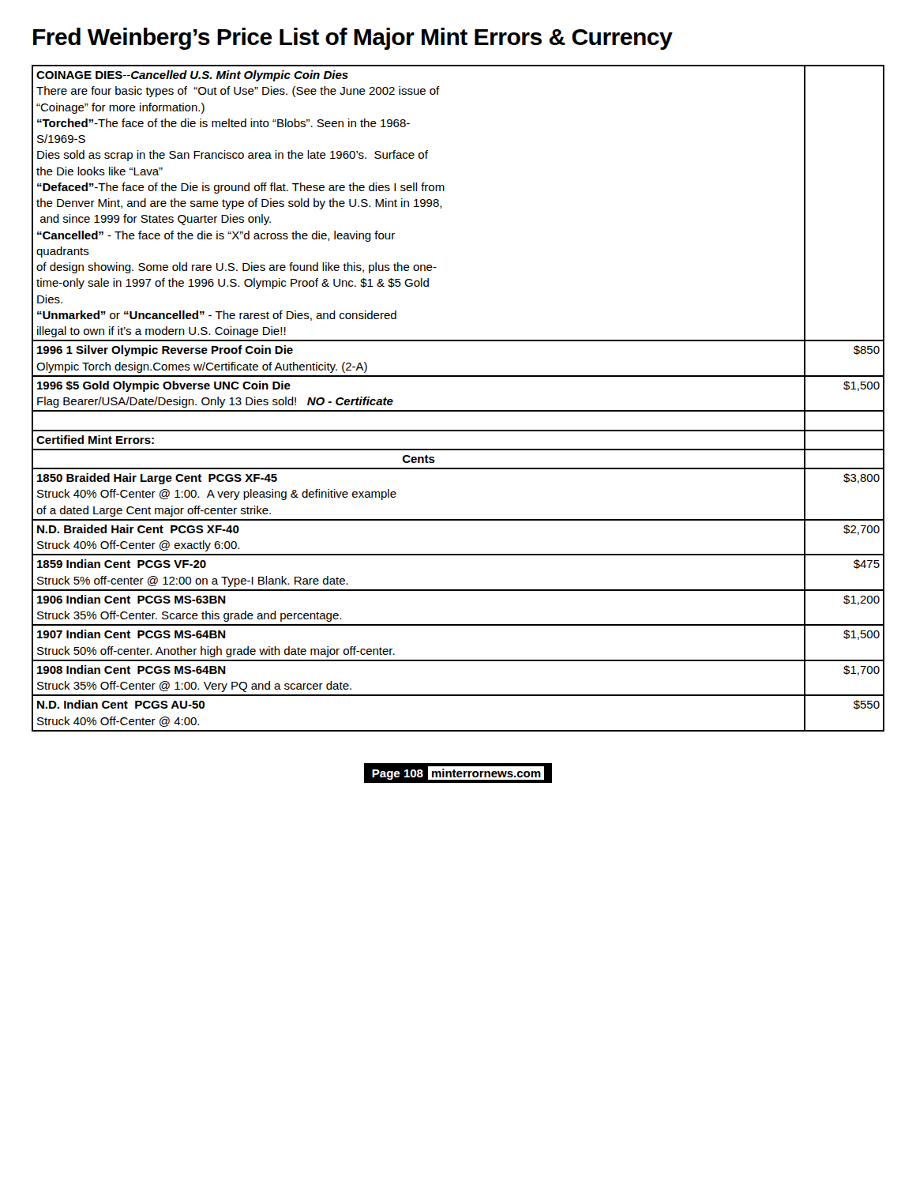Fred Weinberg’s Price List of Major Mint Errors & Currency
| COINAGE DIES -- Cancelled U.S. Mint Olympic Coin Dies There are four basic types of “Out of Use” Dies. (See the June 2002 issue of “Coinage” for more information.) “Torched” -The face of the die is melted into “Blobs”. Seen in the 1968- S/1969-S Dies sold as scrap in the San Francisco area in the late 1960’s. Surface of the Die looks like “Lava” “Defaced” -The face of the Die is ground off flat. These are the dies I sell from the Denver Mint, and are the same type of Dies sold by the U.S. Mint in 1998, and since 1999 for States Quarter Dies only. “Cancelled” - The face of the die is “X”d across the die, leaving four quadrants of design showing. Some old rare U.S. Dies are found like this, plus the one- time-only sale in 1997 of the 1996 U.S. Olympic Proof & Unc. $1 & $5 Gold Dies. “Unmarked” or “Uncancelled” - The rarest of Dies, and considered illegal to own if it’s a modern U.S. Coinage Die!! | |
| 1996 1 Silver Olympic Reverse Proof Coin Die Olympic Torch design.Comes w/Certificate of Authenticity. (2-A) | $850 |
| 1996 $5 Gold Olympic Obverse UNC Coin Die Flag Bearer/USA/Date/Design. Only 13 Dies sold! NO - Certificate | $1,500 |
| Certified Mint Errors: | |
| Cents | |
| 1850 Braided Hair Large Cent PCGS XF-45 Struck 40% Off-Center @ 1:00. A very pleasing & definitive example of a dated Large Cent major off-center strike. | $3,800 |
| N.D. Braided Hair Cent PCGS XF-40 Struck 40% Off-Center @ exactly 6:00. | $2,700 |
| 1859 Indian Cent PCGS VF-20 Struck 5% off-center @ 12:00 on a Type-I Blank. Rare date. | $475 |
| 1906 Indian Cent PCGS MS-63BN Struck 35% Off-Center. Scarce this grade and percentage. | $1,200 |
| 1907 Indian Cent PCGS MS-64BN Struck 50% off-center. Another high grade with date major off-center. | $1,500 |
| 1908 Indian Cent PCGS MS-64BN Struck 35% Off-Center @ 1:00. Very PQ and a scarcer date. | $1,700 |
| N.D. Indian Cent PCGS AU-50 Struck 40% Off-Center @ 4:00. | $550 |
Page 108 minterrornews.com